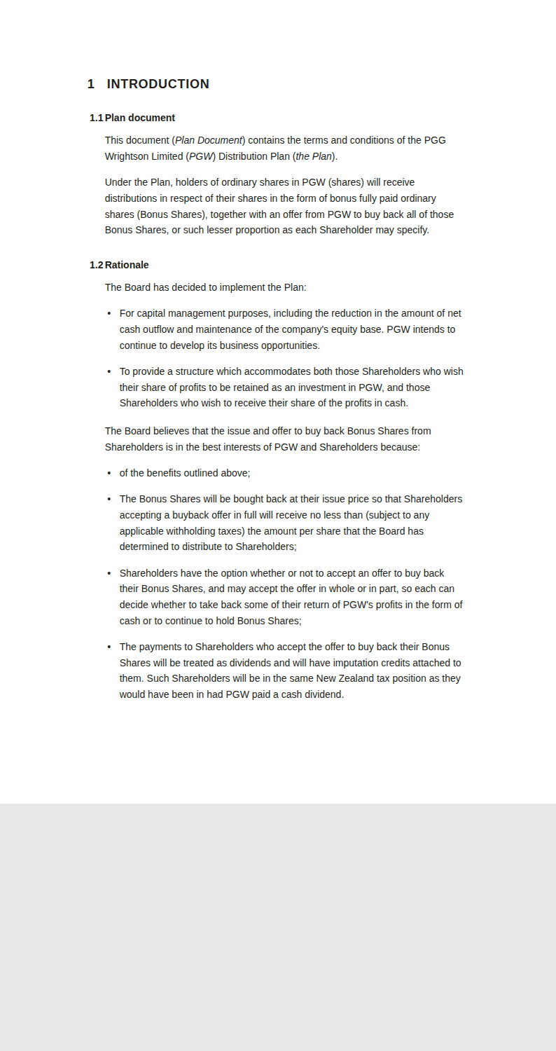1 INTRODUCTION
1.1 Plan document
This document (Plan Document) contains the terms and conditions of the PGG Wrightson Limited (PGW) Distribution Plan (the Plan).
Under the Plan, holders of ordinary shares in PGW (shares) will receive distributions in respect of their shares in the form of bonus fully paid ordinary shares (Bonus Shares), together with an offer from PGW to buy back all of those Bonus Shares, or such lesser proportion as each Shareholder may specify.
1.2 Rationale
The Board has decided to implement the Plan:
For capital management purposes, including the reduction in the amount of net cash outflow and maintenance of the company's equity base. PGW intends to continue to develop its business opportunities.
To provide a structure which accommodates both those Shareholders who wish their share of profits to be retained as an investment in PGW, and those Shareholders who wish to receive their share of the profits in cash.
The Board believes that the issue and offer to buy back Bonus Shares from Shareholders is in the best interests of PGW and Shareholders because:
of the benefits outlined above;
The Bonus Shares will be bought back at their issue price so that Shareholders accepting a buyback offer in full will receive no less than (subject to any applicable withholding taxes) the amount per share that the Board has determined to distribute to Shareholders;
Shareholders have the option whether or not to accept an offer to buy back their Bonus Shares, and may accept the offer in whole or in part, so each can decide whether to take back some of their return of PGW's profits in the form of cash or to continue to hold Bonus Shares;
The payments to Shareholders who accept the offer to buy back their Bonus Shares will be treated as dividends and will have imputation credits attached to them. Such Shareholders will be in the same New Zealand tax position as they would have been in had PGW paid a cash dividend.